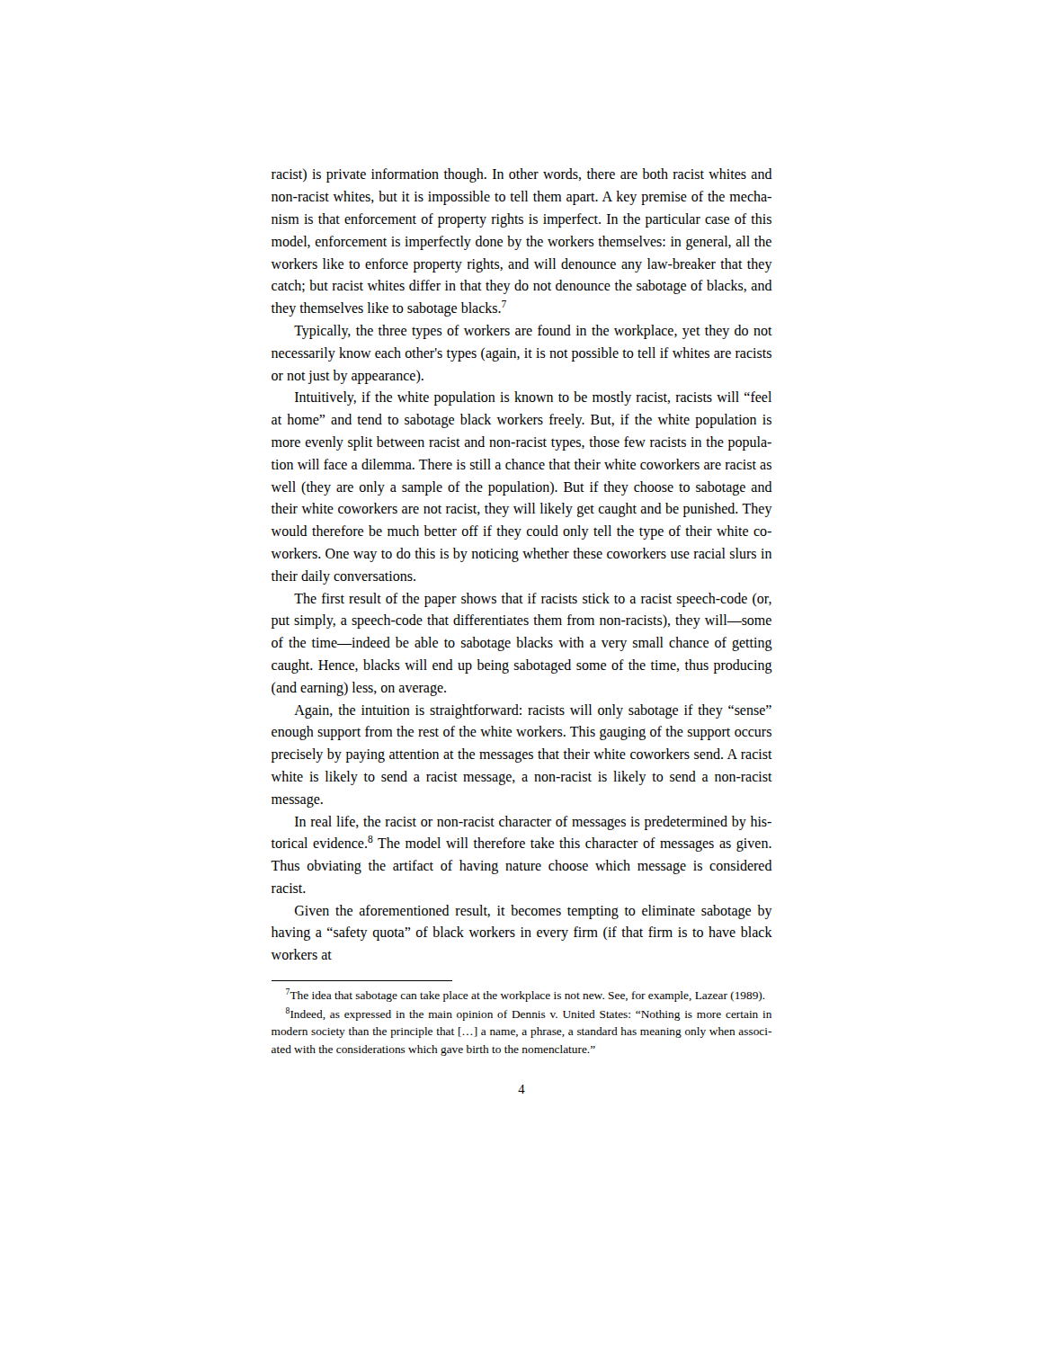racist) is private information though. In other words, there are both racist whites and non-racist whites, but it is impossible to tell them apart. A key premise of the mechanism is that enforcement of property rights is imperfect. In the particular case of this model, enforcement is imperfectly done by the workers themselves: in general, all the workers like to enforce property rights, and will denounce any law-breaker that they catch; but racist whites differ in that they do not denounce the sabotage of blacks, and they themselves like to sabotage blacks.7
Typically, the three types of workers are found in the workplace, yet they do not necessarily know each other's types (again, it is not possible to tell if whites are racists or not just by appearance).
Intuitively, if the white population is known to be mostly racist, racists will “feel at home” and tend to sabotage black workers freely. But, if the white population is more evenly split between racist and non-racist types, those few racists in the population will face a dilemma. There is still a chance that their white coworkers are racist as well (they are only a sample of the population). But if they choose to sabotage and their white coworkers are not racist, they will likely get caught and be punished. They would therefore be much better off if they could only tell the type of their white coworkers. One way to do this is by noticing whether these coworkers use racial slurs in their daily conversations.
The first result of the paper shows that if racists stick to a racist speech-code (or, put simply, a speech-code that differentiates them from non-racists), they will—some of the time—indeed be able to sabotage blacks with a very small chance of getting caught. Hence, blacks will end up being sabotaged some of the time, thus producing (and earning) less, on average.
Again, the intuition is straightforward: racists will only sabotage if they “sense” enough support from the rest of the white workers. This gauging of the support occurs precisely by paying attention at the messages that their white coworkers send. A racist white is likely to send a racist message, a non-racist is likely to send a non-racist message.
In real life, the racist or non-racist character of messages is predetermined by historical evidence.8 The model will therefore take this character of messages as given. Thus obviating the artifact of having nature choose which message is considered racist.
Given the aforementioned result, it becomes tempting to eliminate sabotage by having a “safety quota” of black workers in every firm (if that firm is to have black workers at
7The idea that sabotage can take place at the workplace is not new. See, for example, Lazear (1989).
8Indeed, as expressed in the main opinion of Dennis v. United States: “Nothing is more certain in modern society than the principle that […] a name, a phrase, a standard has meaning only when associated with the considerations which gave birth to the nomenclature.”
4